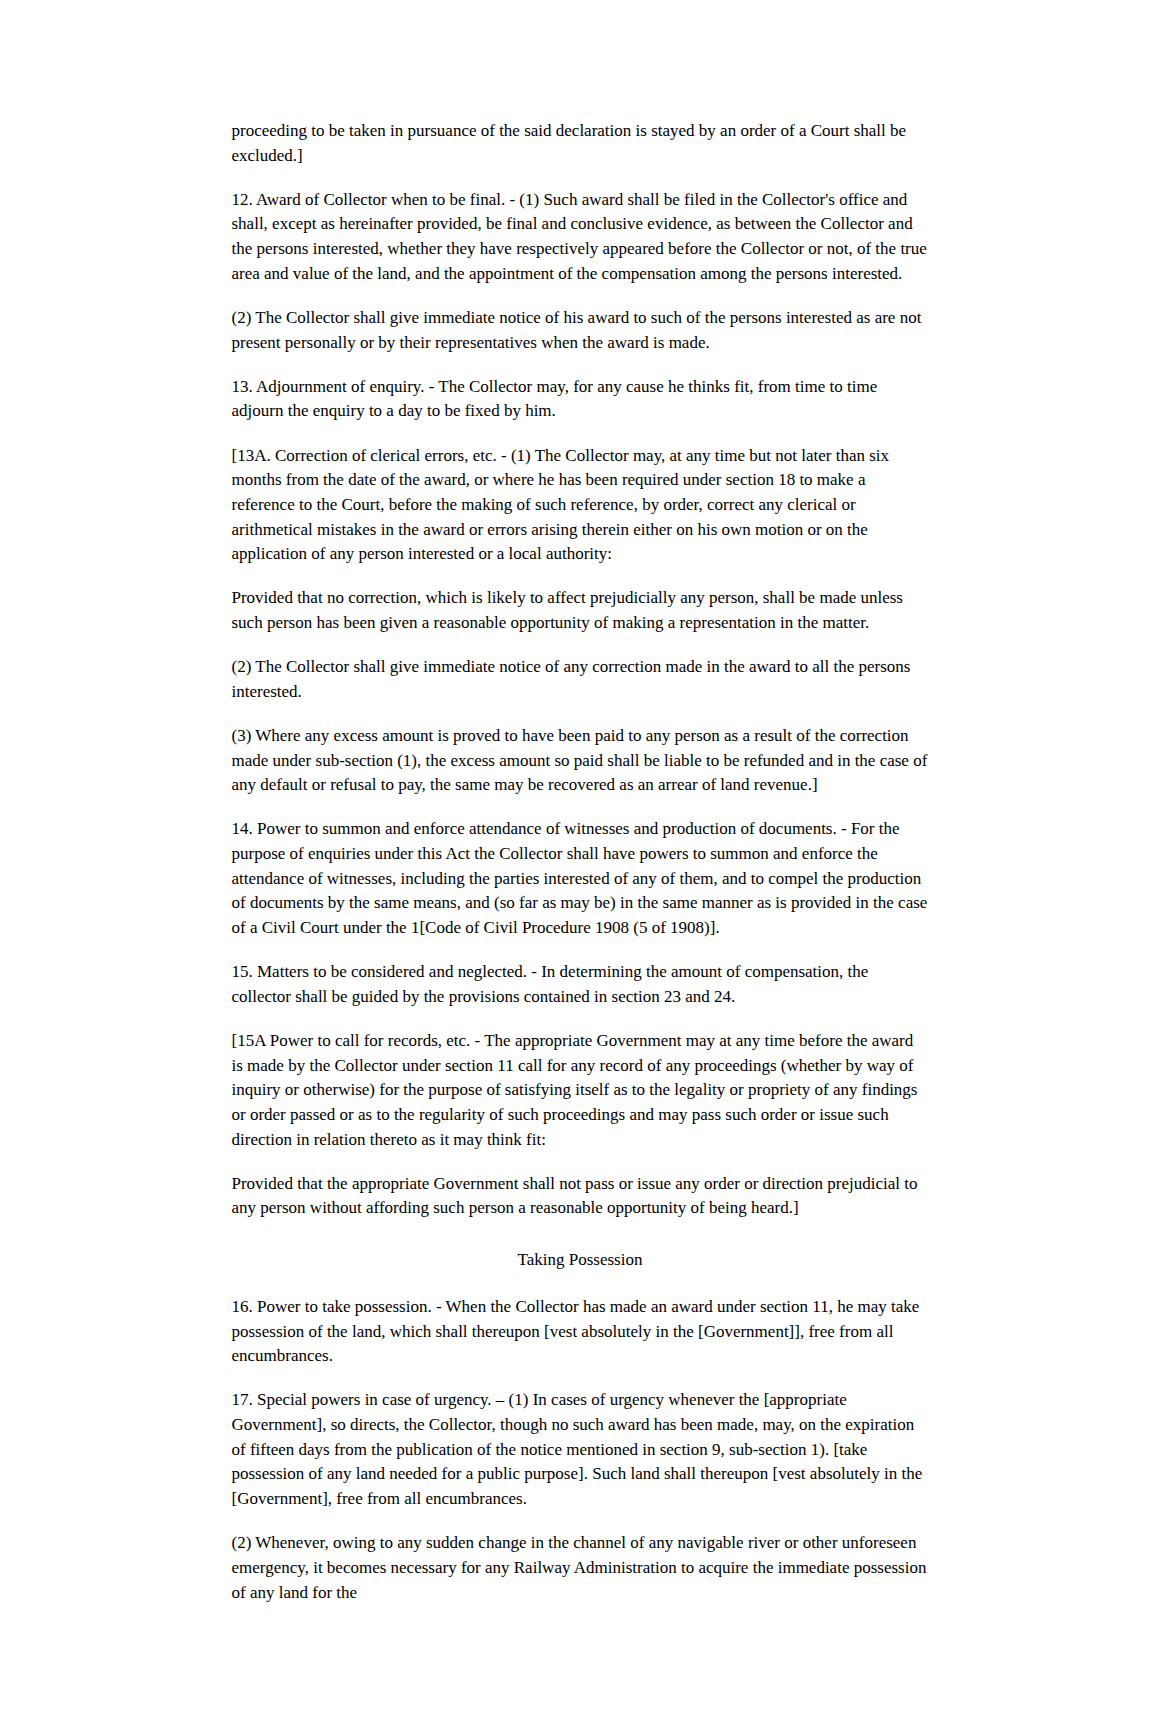proceeding to be taken in pursuance of the said declaration is stayed by an order of a Court shall be excluded.]
12. Award of Collector when to be final. - (1) Such award shall be filed in the Collector's office and shall, except as hereinafter provided, be final and conclusive evidence, as between the Collector and the persons interested, whether they have respectively appeared before the Collector or not, of the true area and value of the land, and the appointment of the compensation among the persons interested.
(2) The Collector shall give immediate notice of his award to such of the persons interested as are not present personally or by their representatives when the award is made.
13. Adjournment of enquiry. - The Collector may, for any cause he thinks fit, from time to time adjourn the enquiry to a day to be fixed by him.
[13A. Correction of clerical errors, etc. - (1) The Collector may, at any time but not later than six months from the date of the award, or where he has been required under section 18 to make a reference to the Court, before the making of such reference, by order, correct any clerical or arithmetical mistakes in the award or errors arising therein either on his own motion or on the application of any person interested or a local authority:
Provided that no correction, which is likely to affect prejudicially any person, shall be made unless such person has been given a reasonable opportunity of making a representation in the matter.
(2) The Collector shall give immediate notice of any correction made in the award to all the persons interested.
(3) Where any excess amount is proved to have been paid to any person as a result of the correction made under sub-section (1), the excess amount so paid shall be liable to be refunded and in the case of any default or refusal to pay, the same may be recovered as an arrear of land revenue.]
14. Power to summon and enforce attendance of witnesses and production of documents. - For the purpose of enquiries under this Act the Collector shall have powers to summon and enforce the attendance of witnesses, including the parties interested of any of them, and to compel the production of documents by the same means, and (so far as may be) in the same manner as is provided in the case of a Civil Court under the 1[Code of Civil Procedure 1908 (5 of 1908)].
15. Matters to be considered and neglected. - In determining the amount of compensation, the collector shall be guided by the provisions contained in section 23 and 24.
[15A Power to call for records, etc. - The appropriate Government may at any time before the award is made by the Collector under section 11 call for any record of any proceedings (whether by way of inquiry or otherwise) for the purpose of satisfying itself as to the legality or propriety of any findings or order passed or as to the regularity of such proceedings and may pass such order or issue such direction in relation thereto as it may think fit:
Provided that the appropriate Government shall not pass or issue any order or direction prejudicial to any person without affording such person a reasonable opportunity of being heard.]
Taking Possession
16. Power to take possession. - When the Collector has made an award under section 11, he may take possession of the land, which shall thereupon [vest absolutely in the [Government]], free from all encumbrances.
17. Special powers in case of urgency. – (1) In cases of urgency whenever the [appropriate Government], so directs, the Collector, though no such award has been made, may, on the expiration of fifteen days from the publication of the notice mentioned in section 9, sub-section 1). [take possession of any land needed for a public purpose]. Such land shall thereupon [vest absolutely in the [Government], free from all encumbrances.
(2) Whenever, owing to any sudden change in the channel of any navigable river or other unforeseen emergency, it becomes necessary for any Railway Administration to acquire the immediate possession of any land for the